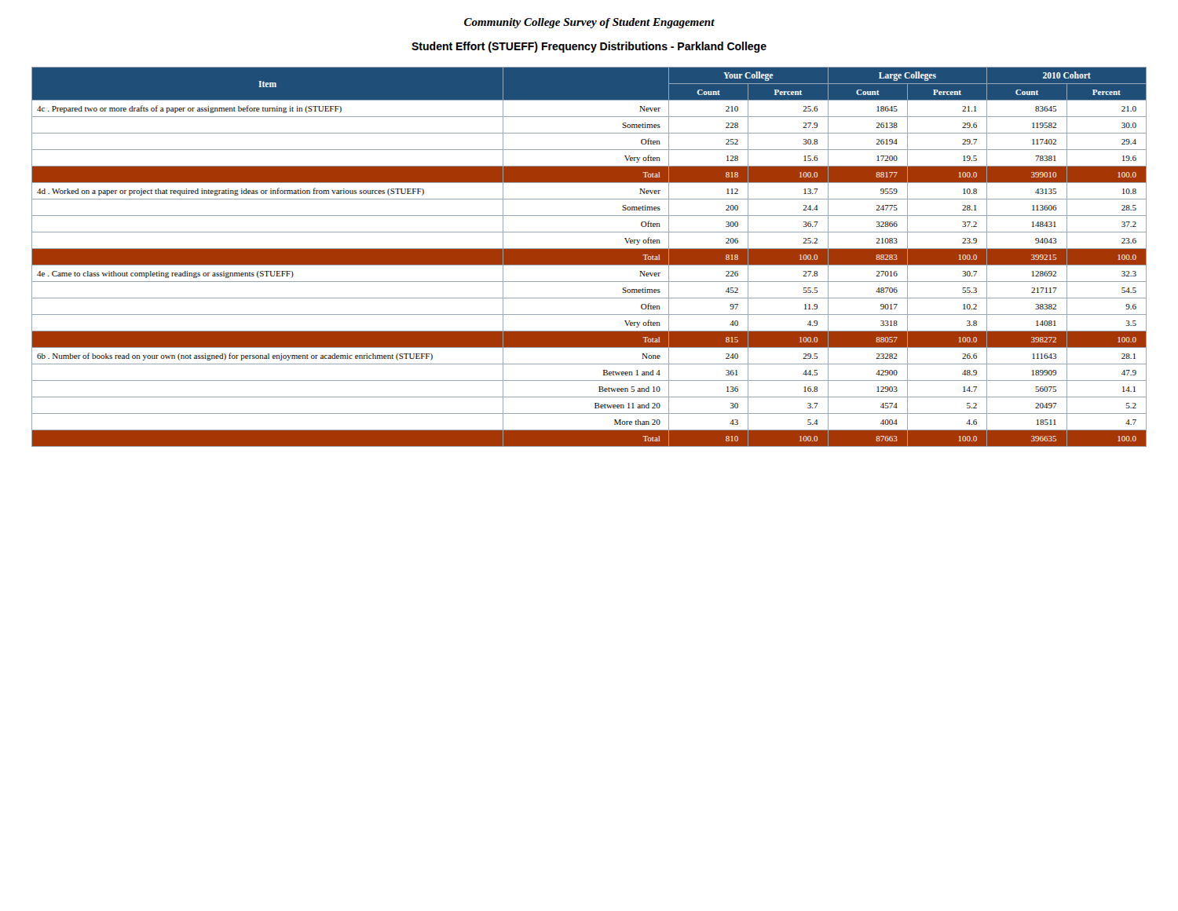Community College Survey of Student Engagement
Student Effort (STUEFF) Frequency Distributions - Parkland College
| Item | | Your College | Large Colleges | 2010 Cohort |
| --- | --- | --- | --- | --- |
| Count | Percent | Count | Percent | Count | Percent |
| 4c . Prepared two or more drafts of a paper or assignment before turning it in (STUEFF) | Never | 210 | 25.6 | 18645 | 21.1 | 83645 | 21.0 |
| | Sometimes | 228 | 27.9 | 26138 | 29.6 | 119582 | 30.0 |
| | Often | 252 | 30.8 | 26194 | 29.7 | 117402 | 29.4 |
| | Very often | 128 | 15.6 | 17200 | 19.5 | 78381 | 19.6 |
| | Total | 818 | 100.0 | 88177 | 100.0 | 399010 | 100.0 |
| 4d . Worked on a paper or project that required integrating ideas or information from various sources (STUEFF) | Never | 112 | 13.7 | 9559 | 10.8 | 43135 | 10.8 |
| | Sometimes | 200 | 24.4 | 24775 | 28.1 | 113606 | 28.5 |
| | Often | 300 | 36.7 | 32866 | 37.2 | 148431 | 37.2 |
| | Very often | 206 | 25.2 | 21083 | 23.9 | 94043 | 23.6 |
| | Total | 818 | 100.0 | 88283 | 100.0 | 399215 | 100.0 |
| 4e . Came to class without completing readings or assignments (STUEFF) | Never | 226 | 27.8 | 27016 | 30.7 | 128692 | 32.3 |
| | Sometimes | 452 | 55.5 | 48706 | 55.3 | 217117 | 54.5 |
| | Often | 97 | 11.9 | 9017 | 10.2 | 38382 | 9.6 |
| | Very often | 40 | 4.9 | 3318 | 3.8 | 14081 | 3.5 |
| | Total | 815 | 100.0 | 88057 | 100.0 | 398272 | 100.0 |
| 6b . Number of books read on your own (not assigned) for personal enjoyment or academic enrichment (STUEFF) | None | 240 | 29.5 | 23282 | 26.6 | 111643 | 28.1 |
| | Between 1 and 4 | 361 | 44.5 | 42900 | 48.9 | 189909 | 47.9 |
| | Between 5 and 10 | 136 | 16.8 | 12903 | 14.7 | 56075 | 14.1 |
| | Between 11 and 20 | 30 | 3.7 | 4574 | 5.2 | 20497 | 5.2 |
| | More than 20 | 43 | 5.4 | 4004 | 4.6 | 18511 | 4.7 |
| | Total | 810 | 100.0 | 87663 | 100.0 | 396635 | 100.0 |